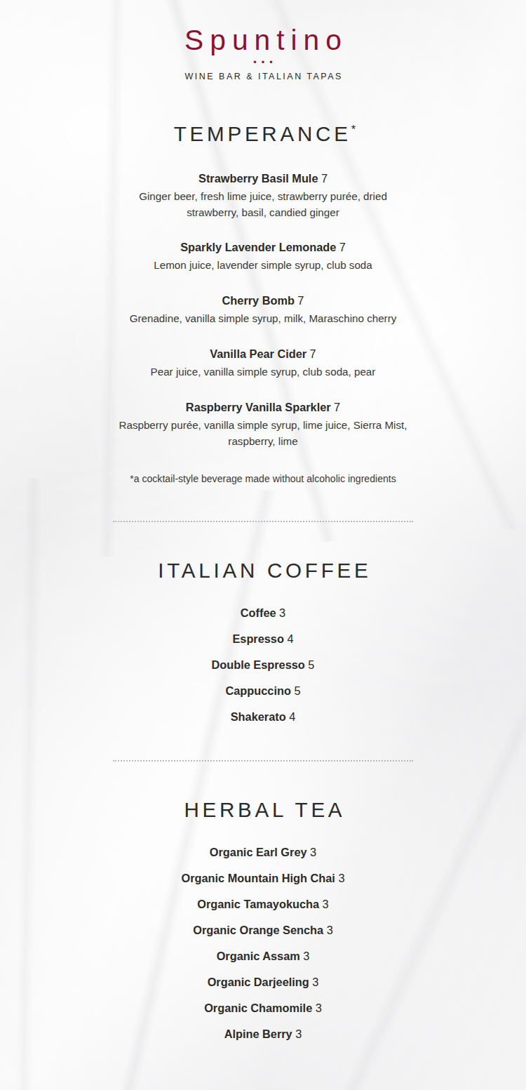Spuntino
•••
Wine Bar & Italian Tapas
Temperance*
Strawberry Basil Mule 7 Ginger beer, fresh lime juice, strawberry purée, dried strawberry, basil, candied ginger
Sparkly Lavender Lemonade 7 Lemon juice, lavender simple syrup, club soda
Cherry Bomb 7 Grenadine, vanilla simple syrup, milk, Maraschino cherry
Vanilla Pear Cider 7 Pear juice, vanilla simple syrup, club soda, pear
Raspberry Vanilla Sparkler 7 Raspberry purée, vanilla simple syrup, lime juice, Sierra Mist, raspberry, lime
*a cocktail-style beverage made without alcoholic ingredients
Italian Coffee
Coffee 3
Espresso 4
Double Espresso 5
Cappuccino 5
Shakerato 4
Herbal Tea
Organic Earl Grey 3
Organic Mountain High Chai 3
Organic Tamayokucha 3
Organic Orange Sencha 3
Organic Assam 3
Organic Darjeeling 3
Organic Chamomile 3
Alpine Berry 3